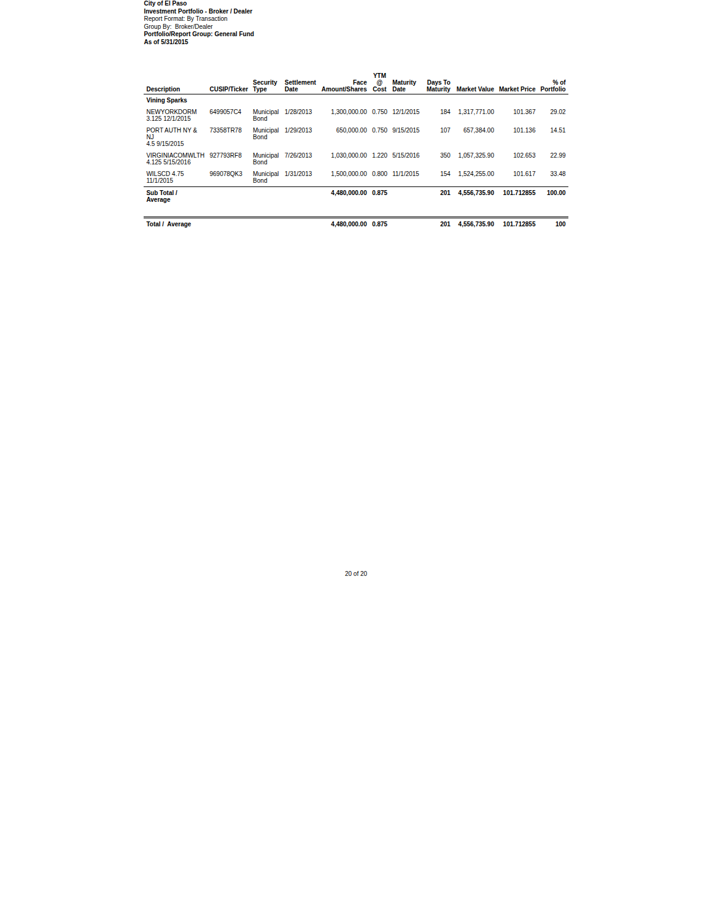City of El Paso
Investment Portfolio - Broker / Dealer
Report Format: By Transaction
Group By: Broker/Dealer
Portfolio/Report Group: General Fund
As of 5/31/2015
| Description | CUSIP/Ticker | Security Type | Settlement Date | Face Amount/Shares | YTM @ Cost | Maturity Date | Days To Maturity | Market Value | Market Price | % of Portfolio |
| --- | --- | --- | --- | --- | --- | --- | --- | --- | --- | --- |
| Vining Sparks |
| NEWYORKDORM 3.125 12/1/2015 | 6499057C4 | Municipal Bond | 1/28/2013 | 1,300,000.00 | 0.750 | 12/1/2015 | 184 | 1,317,771.00 | 101.367 | 29.02 |
| PORT AUTH NY & NJ 4.5 9/15/2015 | 73358TR78 | Municipal Bond | 1/29/2013 | 650,000.00 | 0.750 | 9/15/2015 | 107 | 657,384.00 | 101.136 | 14.51 |
| VIRGINIACOMWLTH 4.125 5/15/2016 | 927793RF8 | Municipal Bond | 7/26/2013 | 1,030,000.00 | 1.220 | 5/15/2016 | 350 | 1,057,325.90 | 102.653 | 22.99 |
| WILSCD 4.75 11/1/2015 | 969078QK3 | Municipal Bond | 1/31/2013 | 1,500,000.00 | 0.800 | 11/1/2015 | 154 | 1,524,255.00 | 101.617 | 33.48 |
| Sub Total / Average | | | | 4,480,000.00 | 0.875 | | 201 | 4,556,735.90 | 101.712855 | 100.00 |
| Total / Average | | | | 4,480,000.00 | 0.875 | | 201 | 4,556,735.90 | 101.712855 | 100 |
20 of 20